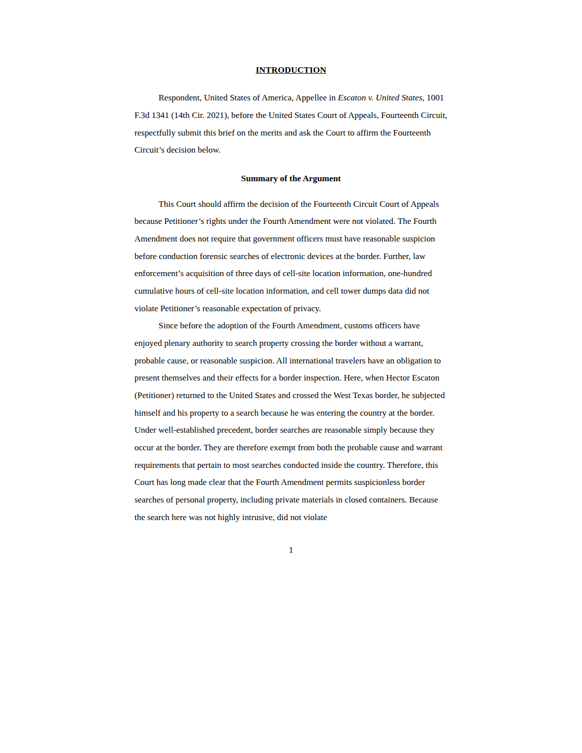Introduction
Respondent, United States of America, Appellee in Escaton v. United States, 1001 F.3d 1341 (14th Cir. 2021), before the United States Court of Appeals, Fourteenth Circuit, respectfully submit this brief on the merits and ask the Court to affirm the Fourteenth Circuit’s decision below.
Summary of the Argument
This Court should affirm the decision of the Fourteenth Circuit Court of Appeals because Petitioner’s rights under the Fourth Amendment were not violated. The Fourth Amendment does not require that government officers must have reasonable suspicion before conduction forensic searches of electronic devices at the border. Further, law enforcement’s acquisition of three days of cell-site location information, one-hundred cumulative hours of cell-site location information, and cell tower dumps data did not violate Petitioner’s reasonable expectation of privacy.
Since before the adoption of the Fourth Amendment, customs officers have enjoyed plenary authority to search property crossing the border without a warrant, probable cause, or reasonable suspicion. All international travelers have an obligation to present themselves and their effects for a border inspection. Here, when Hector Escaton (Petitioner) returned to the United States and crossed the West Texas border, he subjected himself and his property to a search because he was entering the country at the border. Under well-established precedent, border searches are reasonable simply because they occur at the border. They are therefore exempt from both the probable cause and warrant requirements that pertain to most searches conducted inside the country. Therefore, this Court has long made clear that the Fourth Amendment permits suspicionless border searches of personal property, including private materials in closed containers. Because the search here was not highly intrusive, did not violate
1